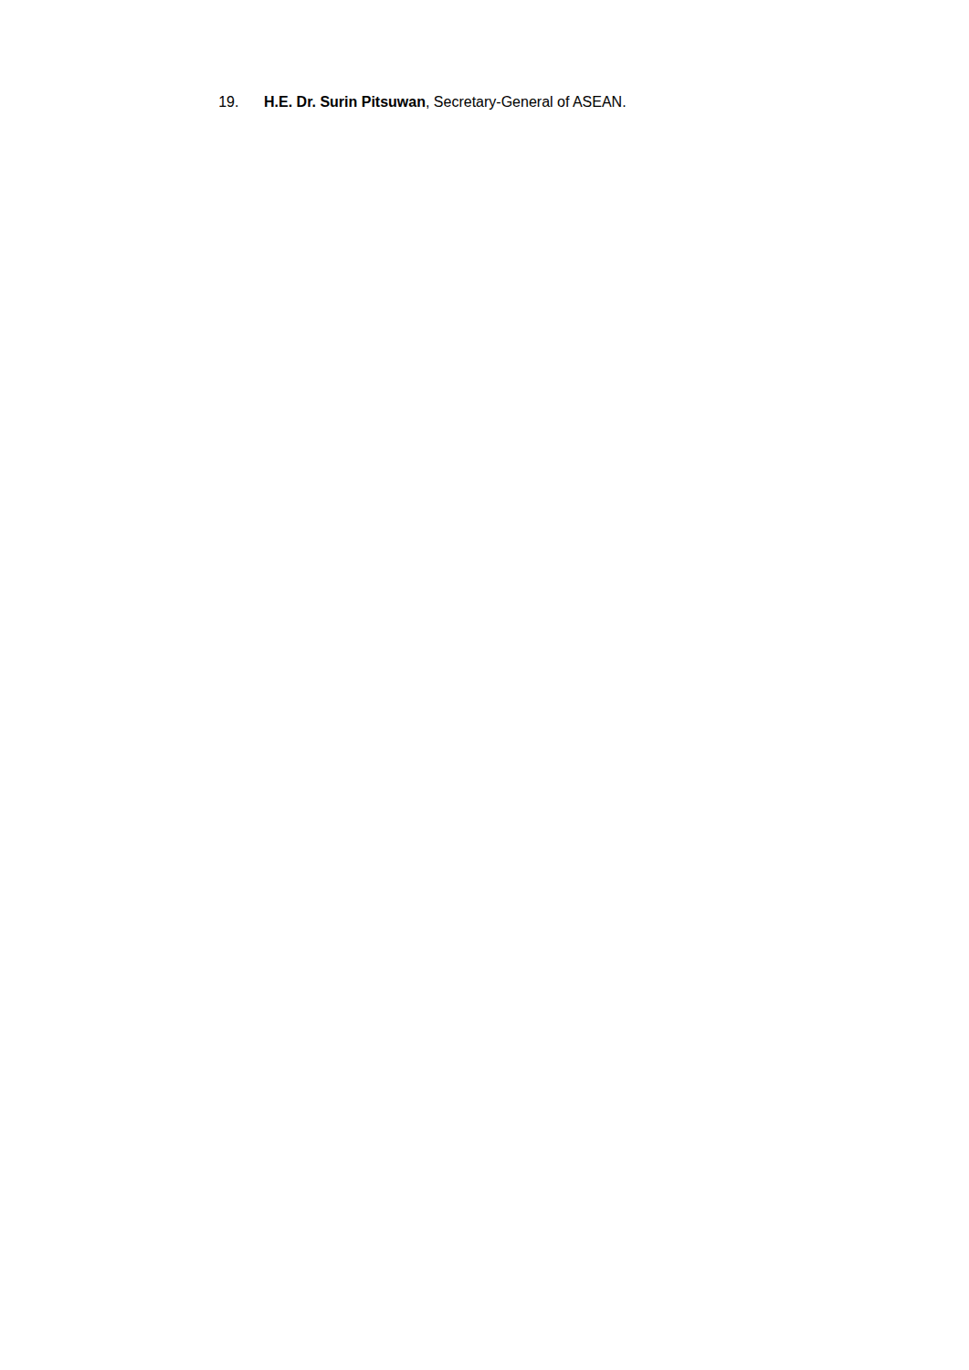19. H.E. Dr. Surin Pitsuwan, Secretary-General of ASEAN.